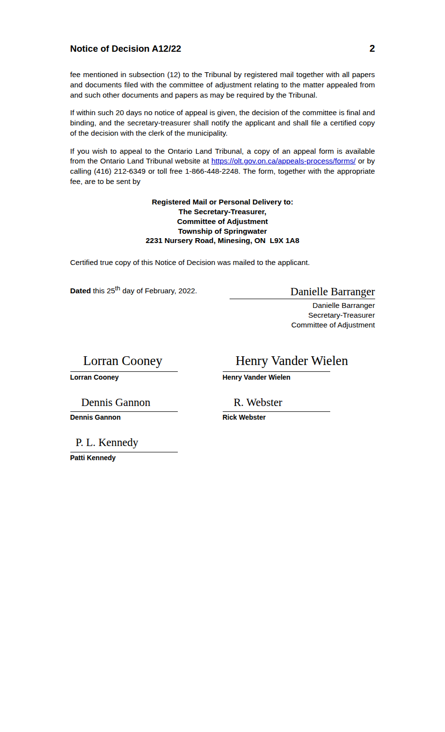Notice of Decision A12/22 2
fee mentioned in subsection (12) to the Tribunal by registered mail together with all papers and documents filed with the committee of adjustment relating to the matter appealed from and such other documents and papers as may be required by the Tribunal.
If within such 20 days no notice of appeal is given, the decision of the committee is final and binding, and the secretary-treasurer shall notify the applicant and shall file a certified copy of the decision with the clerk of the municipality.
If you wish to appeal to the Ontario Land Tribunal, a copy of an appeal form is available from the Ontario Land Tribunal website at https://olt.gov.on.ca/appeals-process/forms/ or by calling (416) 212-6349 or toll free 1-866-448-2248. The form, together with the appropriate fee, are to be sent by
Registered Mail or Personal Delivery to:
The Secretary-Treasurer,
Committee of Adjustment
Township of Springwater
2231 Nursery Road, Minesing, ON L9X 1A8
Certified true copy of this Notice of Decision was mailed to the applicant.
Dated this 25th day of February, 2022.
Danielle Barranger
Danielle Barranger
Secretary-Treasurer
Committee of Adjustment
| Lorran Cooney Lorran Cooney | Henry Vander Wielen Henry Vander Wielen |
| Dennis Gannon Dennis Gannon | R. Webster Rick Webster |
| P. L. Kennedy Patti Kennedy | |